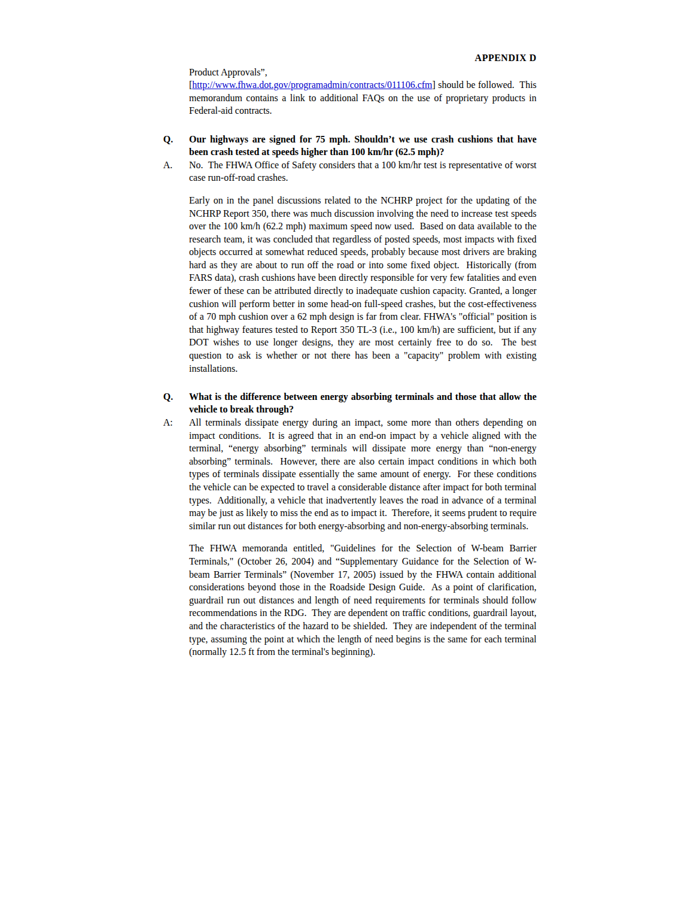APPENDIX D
Product Approvals”,
[http://www.fhwa.dot.gov/programadmin/contracts/011106.cfm] should be followed. This memorandum contains a link to additional FAQs on the use of proprietary products in Federal-aid contracts.
Q.
Our highways are signed for 75 mph. Shouldn’t we use crash cushions that have been crash tested at speeds higher than 100 km/hr (62.5 mph)?
A.
No. The FHWA Office of Safety considers that a 100 km/hr test is representative of worst case run-off-road crashes.
Early on in the panel discussions related to the NCHRP project for the updating of the NCHRP Report 350, there was much discussion involving the need to increase test speeds over the 100 km/h (62.2 mph) maximum speed now used. Based on data available to the research team, it was concluded that regardless of posted speeds, most impacts with fixed objects occurred at somewhat reduced speeds, probably because most drivers are braking hard as they are about to run off the road or into some fixed object. Historically (from FARS data), crash cushions have been directly responsible for very few fatalities and even fewer of these can be attributed directly to inadequate cushion capacity. Granted, a longer cushion will perform better in some head-on full-speed crashes, but the cost-effectiveness of a 70 mph cushion over a 62 mph design is far from clear. FHWA's "official" position is that highway features tested to Report 350 TL-3 (i.e., 100 km/h) are sufficient, but if any DOT wishes to use longer designs, they are most certainly free to do so. The best question to ask is whether or not there has been a "capacity" problem with existing installations.
Q.
What is the difference between energy absorbing terminals and those that allow the vehicle to break through?
A:
All terminals dissipate energy during an impact, some more than others depending on impact conditions. It is agreed that in an end-on impact by a vehicle aligned with the terminal, “energy absorbing” terminals will dissipate more energy than “non-energy absorbing” terminals. However, there are also certain impact conditions in which both types of terminals dissipate essentially the same amount of energy. For these conditions the vehicle can be expected to travel a considerable distance after impact for both terminal types. Additionally, a vehicle that inadvertently leaves the road in advance of a terminal may be just as likely to miss the end as to impact it. Therefore, it seems prudent to require similar run out distances for both energy-absorbing and non-energy-absorbing terminals.
The FHWA memoranda entitled, "Guidelines for the Selection of W-beam Barrier Terminals," (October 26, 2004) and “Supplementary Guidance for the Selection of W-beam Barrier Terminals” (November 17, 2005) issued by the FHWA contain additional considerations beyond those in the Roadside Design Guide. As a point of clarification, guardrail run out distances and length of need requirements for terminals should follow recommendations in the RDG. They are dependent on traffic conditions, guardrail layout, and the characteristics of the hazard to be shielded. They are independent of the terminal type, assuming the point at which the length of need begins is the same for each terminal (normally 12.5 ft from the terminal's beginning).